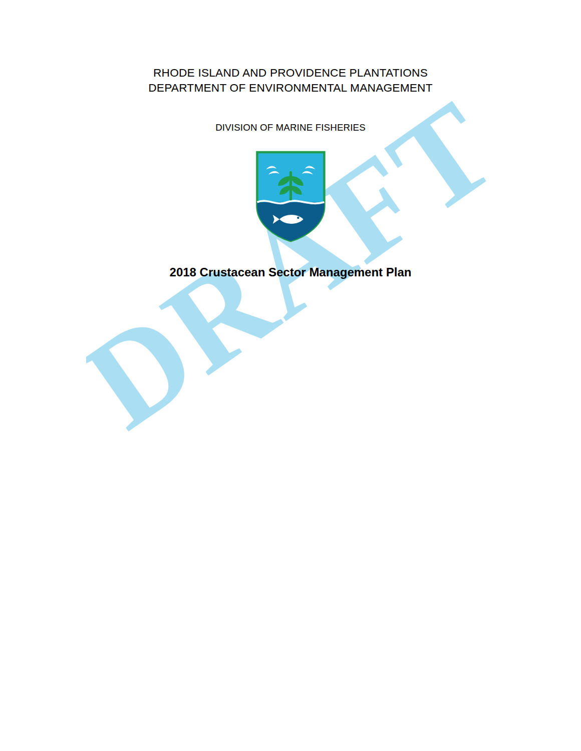DRAFT
RHODE ISLAND AND PROVIDENCE PLANTATIONS DEPARTMENT OF ENVIRONMENTAL MANAGEMENT
DIVISION OF MARINE FISHERIES
2018 Crustacean Sector Management Plan